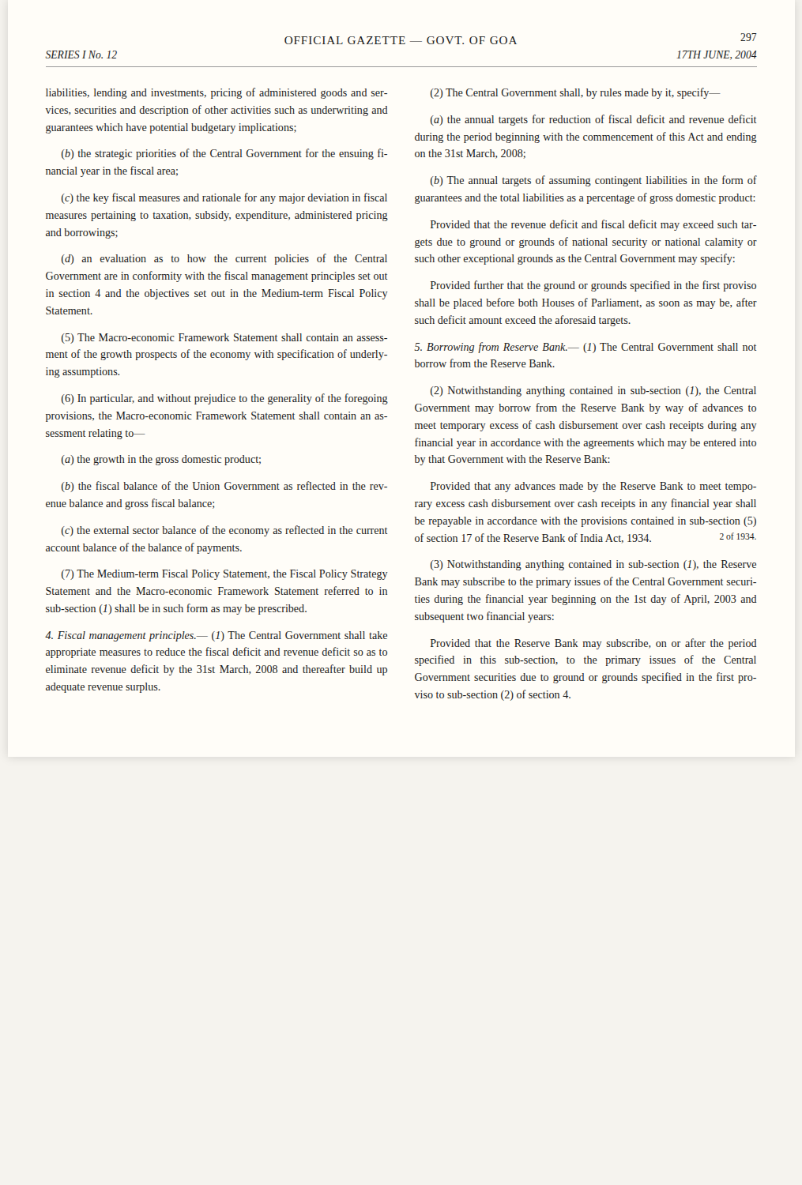297
OFFICIAL GAZETTE — GOVT. OF GOA
SERIES I No. 12 17TH JUNE, 2004
liabilities, lending and investments, pricing of administered goods and services, securities and description of other activities such as underwriting and guarantees which have potential budgetary implications;
(b) the strategic priorities of the Central Government for the ensuing financial year in the fiscal area;
(c) the key fiscal measures and rationale for any major deviation in fiscal measures pertaining to taxation, subsidy, expenditure, administered pricing and borrowings;
(d) an evaluation as to how the current policies of the Central Government are in conformity with the fiscal management principles set out in section 4 and the objectives set out in the Medium-term Fiscal Policy Statement.
(5) The Macro-economic Framework Statement shall contain an assessment of the growth prospects of the economy with specification of underlying assumptions.
(6) In particular, and without prejudice to the generality of the foregoing provisions, the Macro-economic Framework Statement shall contain an assessment relating to—
(a) the growth in the gross domestic product;
(b) the fiscal balance of the Union Government as reflected in the revenue balance and gross fiscal balance;
(c) the external sector balance of the economy as reflected in the current account balance of the balance of payments.
(7) The Medium-term Fiscal Policy Statement, the Fiscal Policy Strategy Statement and the Macro-economic Framework Statement referred to in sub-section (1) shall be in such form as may be prescribed.
4. Fiscal management principles.— (1) The Central Government shall take appropriate measures to reduce the fiscal deficit and revenue deficit so as to eliminate revenue deficit by the 31st March, 2008 and thereafter build up adequate revenue surplus.
(2) The Central Government shall, by rules made by it, specify—
(a) the annual targets for reduction of fiscal deficit and revenue deficit during the period beginning with the commencement of this Act and ending on the 31st March, 2008;
(b) The annual targets of assuming contingent liabilities in the form of guarantees and the total liabilities as a percentage of gross domestic product:
Provided that the revenue deficit and fiscal deficit may exceed such targets due to ground or grounds of national security or national calamity or such other exceptional grounds as the Central Government may specify:
Provided further that the ground or grounds specified in the first proviso shall be placed before both Houses of Parliament, as soon as may be, after such deficit amount exceed the aforesaid targets.
5. Borrowing from Reserve Bank.— (1) The Central Government shall not borrow from the Reserve Bank.
(2) Notwithstanding anything contained in sub-section (1), the Central Government may borrow from the Reserve Bank by way of advances to meet temporary excess of cash disbursement over cash receipts during any financial year in accordance with the agreements which may be entered into by that Government with the Reserve Bank:
Provided that any advances made by the Reserve Bank to meet temporary excess cash disbursement over cash receipts in any financial year shall be repayable in accordance with the provisions contained in sub-section (5) of section 17 of the Reserve Bank of India Act, 1934.2 of 1934.
(3) Notwithstanding anything contained in sub-section (1), the Reserve Bank may subscribe to the primary issues of the Central Government securities during the financial year beginning on the 1st day of April, 2003 and subsequent two financial years:
Provided that the Reserve Bank may subscribe, on or after the period specified in this sub-section, to the primary issues of the Central Government securities due to ground or grounds specified in the first proviso to sub-section (2) of section 4.